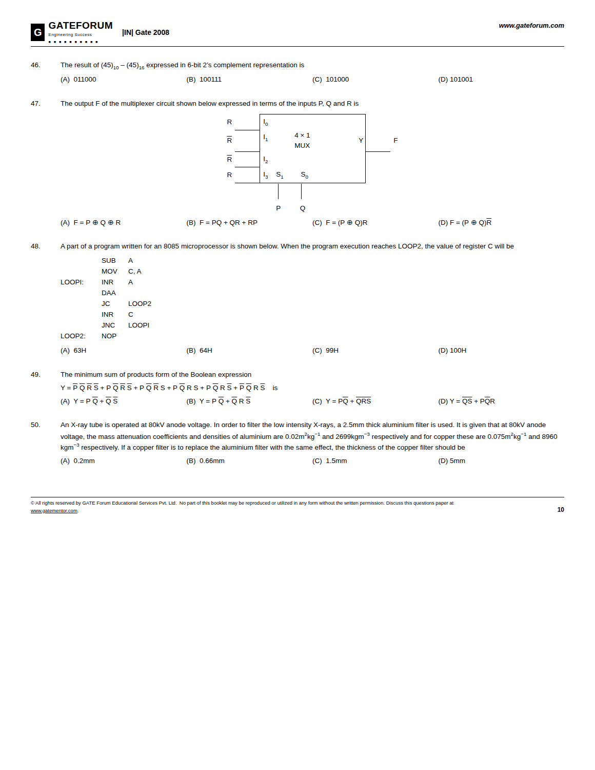G GATEFORUM
Engineering Success
■ ■ ■ ■ ■ ■ ■ ■ ■ ■ |IN| Gate 2008
www.gateforum.com
46.
The result of (45)10 – (45)16 expressed in 6-bit 2’s complement representation is
(A) 011000
(B) 100111
(C) 101000
(D) 101001
47.
The output F of the multiplexer circuit shown below expressed in terms of the inputs P, Q and R is
| R | | I 0 | | | | |
| R | | I 1 | 4 × 1 MUX | Y | | F |
| R | | I 2 | | | | |
| R | | I 3 | S 1 S 0 | | | |
| | | | P Q | | | |
(A) F = P ⊕ Q ⊕ R
(B) F = PQ + QR + RP
(C) F = (P ⊕ Q)R
(D) F = (P ⊕ Q)R
48.
A part of a program written for an 8085 microprocessor is shown below. When the program execution reaches LOOP2, the value of register C will be
SUBA
MOVC, A
LOOPI: INRA
DAA
JCLOOP2
INRC
JNCLOOPI
LOOP2: NOP
(A) 63H
(B) 64H
(C) 99H
(D) 100H
49.
The minimum sum of products form of the Boolean expression
Y = P Q R S + P Q R S + P Q R S + P Q R S + P Q R S + P Q R S is
(A) Y = P Q + Q S
(B) Y = P Q + Q R S
(C) Y = PQ + QRS
(D) Y = QS + PQR
50.
An X-ray tube is operated at 80kV anode voltage. In order to filter the low intensity X-rays, a 2.5mm thick aluminium filter is used. It is given that at 80kV anode voltage, the mass attenuation coefficients and densities of aluminium are 0.02m2kg−1 and 2699kgm−3 respectively and for copper these are 0.075m2kg−1 and 8960 kgm−3 respectively. If a copper filter is to replace the aluminium filter with the same effect, the thickness of the copper filter should be
(A) 0.2mm
(B) 0.66mm
(C) 1.5mm
(D) 5mm
© All rights reserved by GATE Forum Educational Services Pvt. Ltd. No part of this booklet may be reproduced or utilized in any form without the written permission. Discuss this questions paper at www.gatementor.com.
10